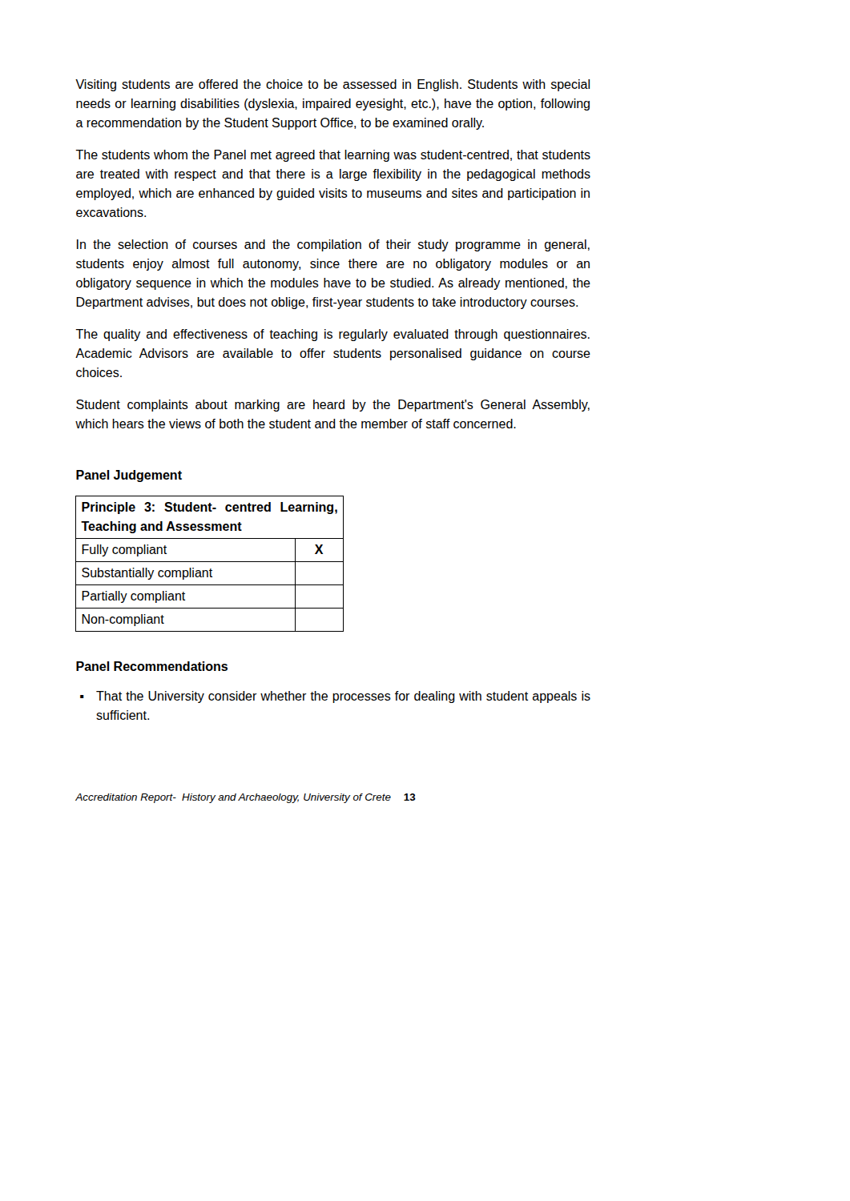Visiting students are offered the choice to be assessed in English. Students with special needs or learning disabilities (dyslexia, impaired eyesight, etc.), have the option, following a recommendation by the Student Support Office, to be examined orally.
The students whom the Panel met agreed that learning was student-centred, that students are treated with respect and that there is a large flexibility in the pedagogical methods employed, which are enhanced by guided visits to museums and sites and participation in excavations.
In the selection of courses and the compilation of their study programme in general, students enjoy almost full autonomy, since there are no obligatory modules or an obligatory sequence in which the modules have to be studied. As already mentioned, the Department advises, but does not oblige, first-year students to take introductory courses.
The quality and effectiveness of teaching is regularly evaluated through questionnaires. Academic Advisors are available to offer students personalised guidance on course choices.
Student complaints about marking are heard by the Department's General Assembly, which hears the views of both the student and the member of staff concerned.
Panel Judgement
| Principle 3: Student- centred Learning, Teaching and Assessment |
| Fully compliant | X |
| Substantially compliant | |
| Partially compliant | |
| Non-compliant | |
Panel Recommendations
That the University consider whether the processes for dealing with student appeals is sufficient.
Accreditation Report- History and Archaeology, University of Crete 13